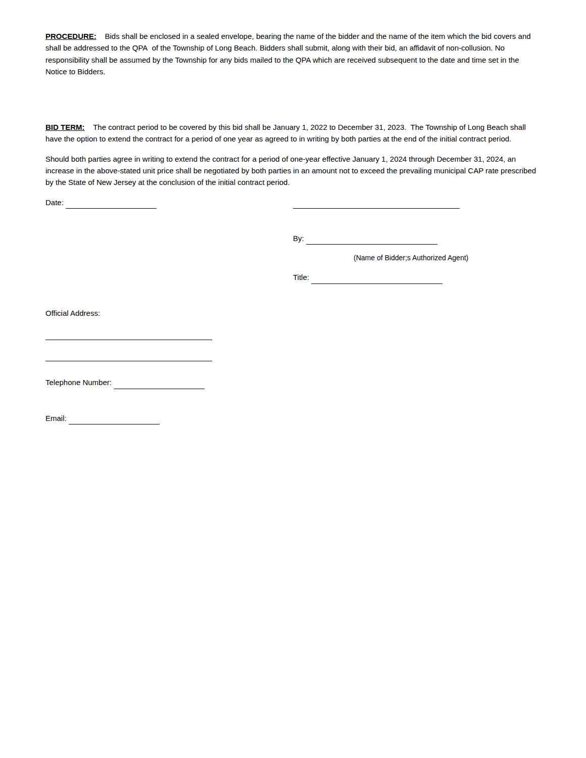PROCEDURE: Bids shall be enclosed in a sealed envelope, bearing the name of the bidder and the name of the item which the bid covers and shall be addressed to the QPA of the Township of Long Beach. Bidders shall submit, along with their bid, an affidavit of non-collusion. No responsibility shall be assumed by the Township for any bids mailed to the QPA which are received subsequent to the date and time set in the Notice to Bidders.
BID TERM: The contract period to be covered by this bid shall be January 1, 2022 to December 31, 2023. The Township of Long Beach shall have the option to extend the contract for a period of one year as agreed to in writing by both parties at the end of the initial contract period.
Should both parties agree in writing to extend the contract for a period of one-year effective January 1, 2024 through December 31, 2024, an increase in the above-stated unit price shall be negotiated by both parties in an amount not to exceed the prevailing municipal CAP rate prescribed by the State of New Jersey at the conclusion of the initial contract period.
Date:
By:
(Name of Bidder;s Authorized Agent)
Title:
Official Address:
Telephone Number:
Email: